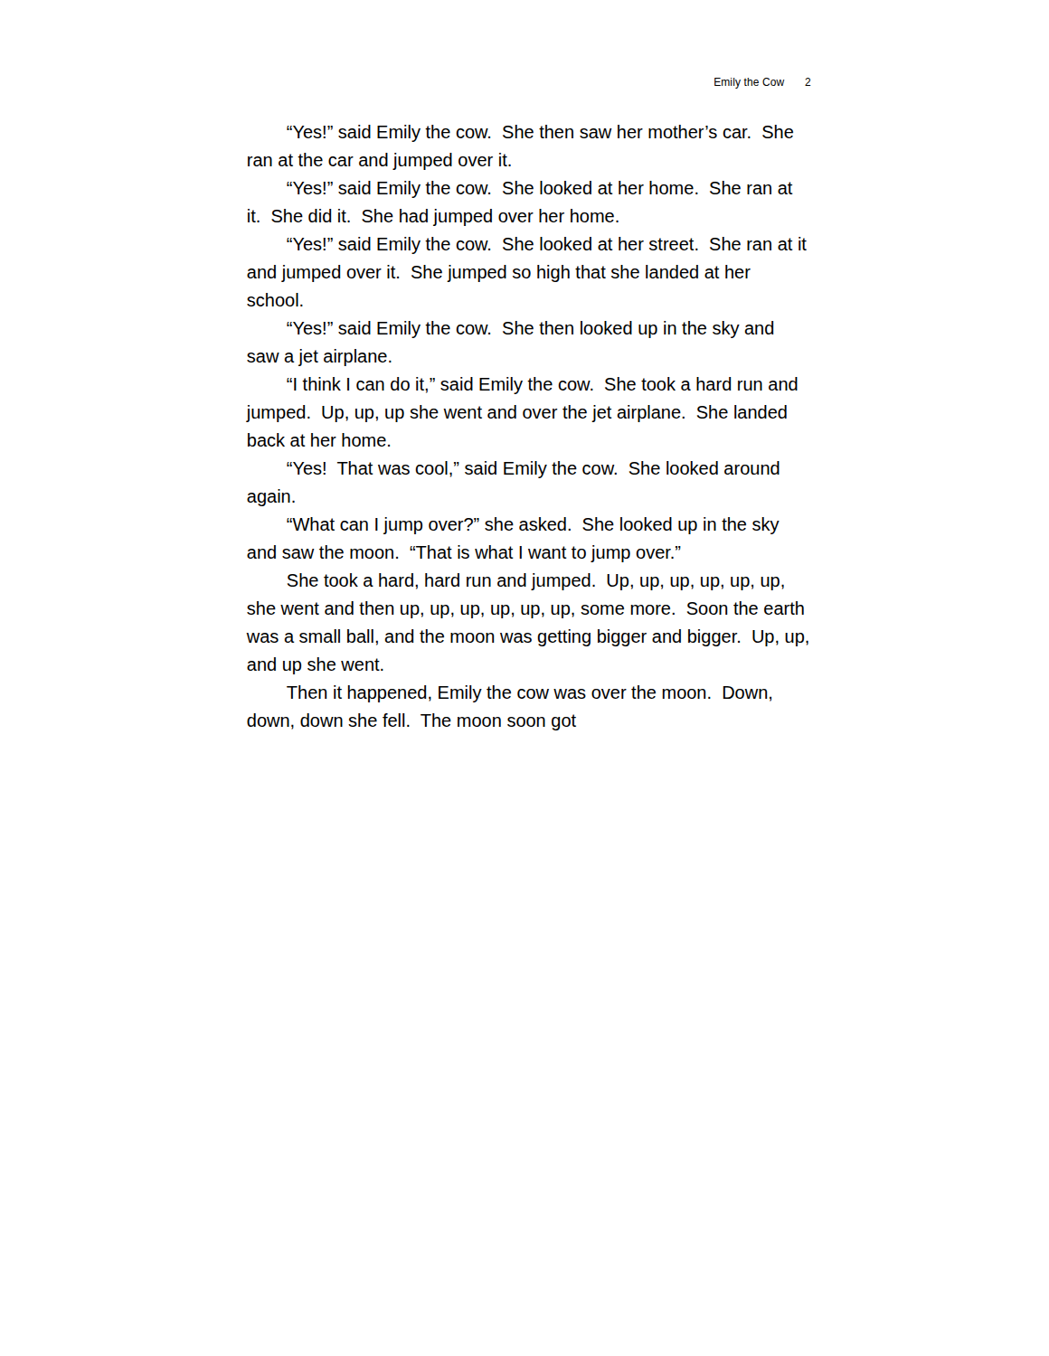Emily the Cow 2
“Yes!” said Emily the cow. She then saw her mother’s car. She ran at the car and jumped over it.
“Yes!” said Emily the cow. She looked at her home. She ran at it. She did it. She had jumped over her home.
“Yes!” said Emily the cow. She looked at her street. She ran at it and jumped over it. She jumped so high that she landed at her school.
“Yes!” said Emily the cow. She then looked up in the sky and saw a jet airplane.
“I think I can do it,” said Emily the cow. She took a hard run and jumped. Up, up, up she went and over the jet airplane. She landed back at her home.
“Yes! That was cool,” said Emily the cow. She looked around again.
“What can I jump over?” she asked. She looked up in the sky and saw the moon. “That is what I want to jump over.”
She took a hard, hard run and jumped. Up, up, up, up, up, up, she went and then up, up, up, up, up, up, some more. Soon the earth was a small ball, and the moon was getting bigger and bigger. Up, up, and up she went.
Then it happened, Emily the cow was over the moon. Down, down, down she fell. The moon soon got